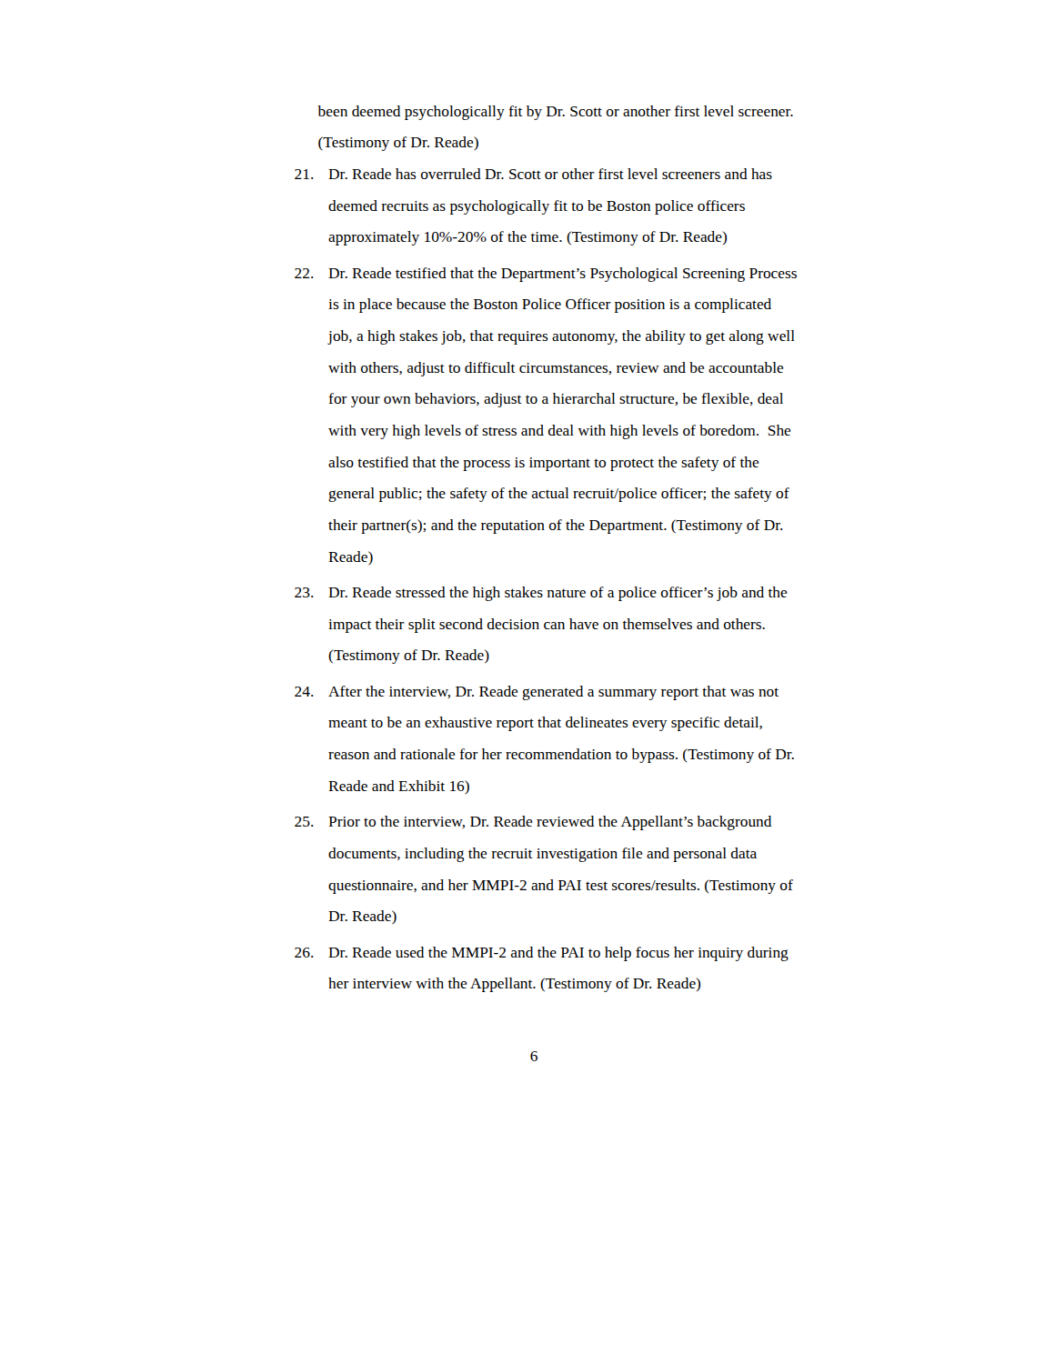been deemed psychologically fit by Dr. Scott or another first level screener.
(Testimony of Dr. Reade)
Dr. Reade has overruled Dr. Scott or other first level screeners and has deemed recruits as psychologically fit to be Boston police officers approximately 10%-20% of the time. (Testimony of Dr. Reade)
Dr. Reade testified that the Department’s Psychological Screening Process is in place because the Boston Police Officer position is a complicated job, a high stakes job, that requires autonomy, the ability to get along well with others, adjust to difficult circumstances, review and be accountable for your own behaviors, adjust to a hierarchal structure, be flexible, deal with very high levels of stress and deal with high levels of boredom. She also testified that the process is important to protect the safety of the general public; the safety of the actual recruit/police officer; the safety of their partner(s); and the reputation of the Department. (Testimony of Dr. Reade)
Dr. Reade stressed the high stakes nature of a police officer’s job and the impact their split second decision can have on themselves and others. (Testimony of Dr. Reade)
After the interview, Dr. Reade generated a summary report that was not meant to be an exhaustive report that delineates every specific detail, reason and rationale for her recommendation to bypass. (Testimony of Dr. Reade and Exhibit 16)
Prior to the interview, Dr. Reade reviewed the Appellant’s background documents, including the recruit investigation file and personal data questionnaire, and her MMPI-2 and PAI test scores/results. (Testimony of Dr. Reade)
Dr. Reade used the MMPI-2 and the PAI to help focus her inquiry during her interview with the Appellant. (Testimony of Dr. Reade)
6